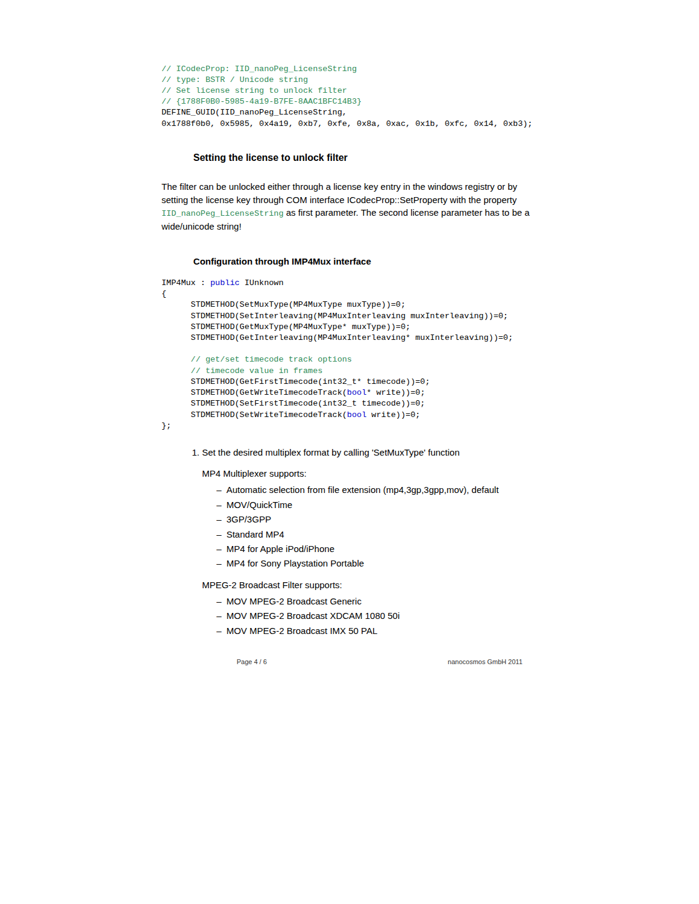// ICodecProp: IID_nanoPeg_LicenseString
// type: BSTR / Unicode string
// Set license string to unlock filter
// {1788F0B0-5985-4a19-B7FE-8AAC1BFC14B3}
DEFINE_GUID(IID_nanoPeg_LicenseString,
0x1788f0b0, 0x5985, 0x4a19, 0xb7, 0xfe, 0x8a, 0xac, 0x1b, 0xfc, 0x14, 0xb3);
Setting the license to unlock filter
The filter can be unlocked either through a license key entry in the windows registry or by setting the license key through COM interface ICodecProp::SetProperty with the property IID_nanoPeg_LicenseString as first parameter. The second license parameter has to be a wide/unicode string!
Configuration through IMP4Mux interface
IMP4Mux : public IUnknown
{
      STDMETHOD(SetMuxType(MP4MuxType muxType))=0;
      STDMETHOD(SetInterleaving(MP4MuxInterleaving muxInterleaving))=0;
      STDMETHOD(GetMuxType(MP4MuxType* muxType))=0;
      STDMETHOD(GetInterleaving(MP4MuxInterleaving* muxInterleaving))=0;

      // get/set timecode track options
      // timecode value in frames
      STDMETHOD(GetFirstTimecode(int32_t* timecode))=0;
      STDMETHOD(GetWriteTimecodeTrack(bool* write))=0;
      STDMETHOD(SetFirstTimecode(int32_t timecode))=0;
      STDMETHOD(SetWriteTimecodeTrack(bool write))=0;
};
Set the desired multiplex format by calling 'SetMuxType' function
MP4 Multiplexer supports:
Automatic selection from file extension (mp4,3gp,3gpp,mov), default
MOV/QuickTime
3GP/3GPP
Standard MP4
MP4 for Apple iPod/iPhone
MP4 for Sony Playstation Portable
MPEG-2 Broadcast Filter supports:
MOV MPEG-2 Broadcast Generic
MOV MPEG-2 Broadcast XDCAM 1080 50i
MOV MPEG-2 Broadcast IMX 50 PAL
Page 4 / 6 nanocosmos GmbH 2011